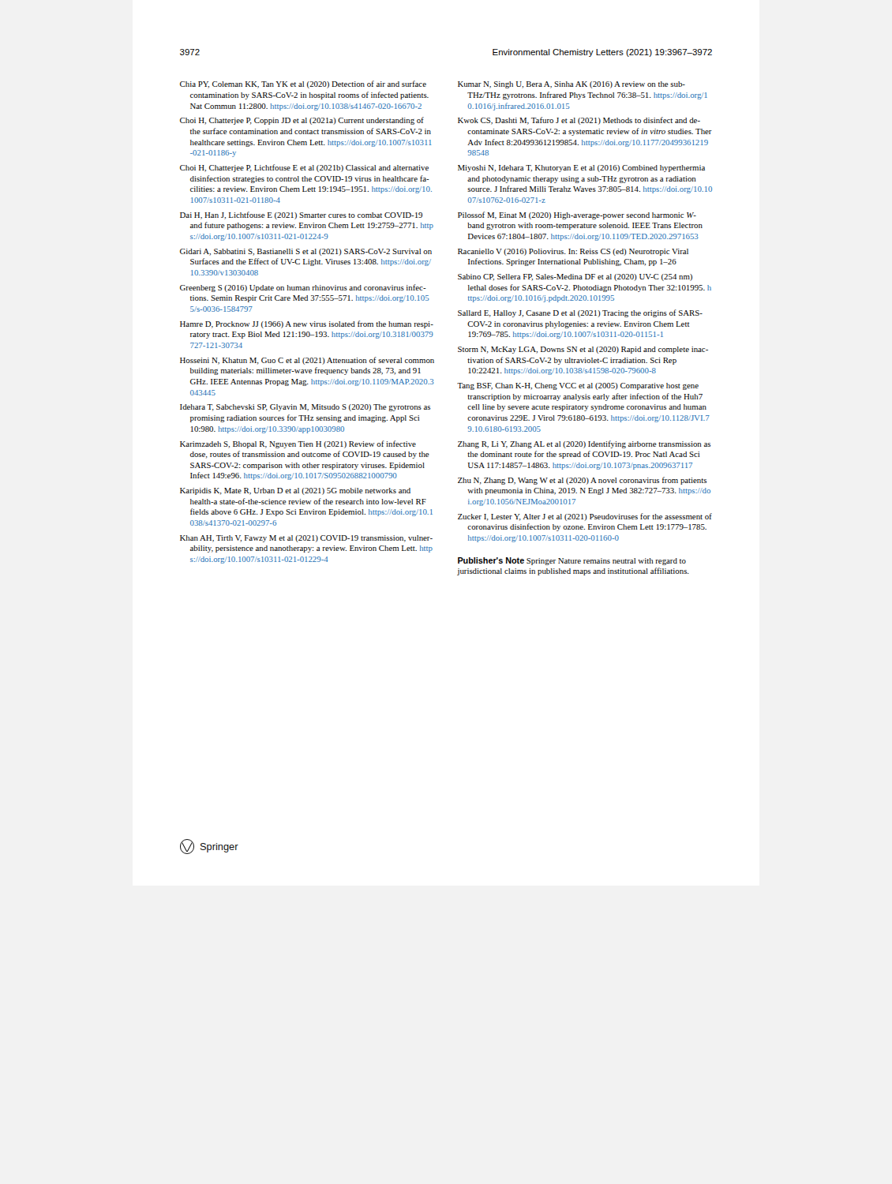3972 Environmental Chemistry Letters (2021) 19:3967–3972
Chia PY, Coleman KK, Tan YK et al (2020) Detection of air and surface contamination by SARS-CoV-2 in hospital rooms of infected patients. Nat Commun 11:2800. https://doi.org/10.1038/s41467-020-16670-2
Choi H, Chatterjee P, Coppin JD et al (2021a) Current understanding of the surface contamination and contact transmission of SARS-CoV-2 in healthcare settings. Environ Chem Lett. https://doi.org/10.1007/s10311-021-01186-y
Choi H, Chatterjee P, Lichtfouse E et al (2021b) Classical and alternative disinfection strategies to control the COVID-19 virus in healthcare facilities: a review. Environ Chem Lett 19:1945–1951. https://doi.org/10.1007/s10311-021-01180-4
Dai H, Han J, Lichtfouse E (2021) Smarter cures to combat COVID-19 and future pathogens: a review. Environ Chem Lett 19:2759–2771. https://doi.org/10.1007/s10311-021-01224-9
Gidari A, Sabbatini S, Bastianelli S et al (2021) SARS-CoV-2 Survival on Surfaces and the Effect of UV-C Light. Viruses 13:408. https://doi.org/10.3390/v13030408
Greenberg S (2016) Update on human rhinovirus and coronavirus infections. Semin Respir Crit Care Med 37:555–571. https://doi.org/10.1055/s-0036-1584797
Hamre D, Procknow JJ (1966) A new virus isolated from the human respiratory tract. Exp Biol Med 121:190–193. https://doi.org/10.3181/00379727-121-30734
Hosseini N, Khatun M, Guo C et al (2021) Attenuation of several common building materials: millimeter-wave frequency bands 28, 73, and 91 GHz. IEEE Antennas Propag Mag. https://doi.org/10.1109/MAP.2020.3043445
Idehara T, Sabchevski SP, Glyavin M, Mitsudo S (2020) The gyrotrons as promising radiation sources for THz sensing and imaging. Appl Sci 10:980. https://doi.org/10.3390/app10030980
Karimzadeh S, Bhopal R, Nguyen Tien H (2021) Review of infective dose, routes of transmission and outcome of COVID-19 caused by the SARS-COV-2: comparison with other respiratory viruses. Epidemiol Infect 149:e96. https://doi.org/10.1017/S0950268821000790
Karipidis K, Mate R, Urban D et al (2021) 5G mobile networks and health-a state-of-the-science review of the research into low-level RF fields above 6 GHz. J Expo Sci Environ Epidemiol. https://doi.org/10.1038/s41370-021-00297-6
Khan AH, Tirth V, Fawzy M et al (2021) COVID-19 transmission, vulnerability, persistence and nanotherapy: a review. Environ Chem Lett. https://doi.org/10.1007/s10311-021-01229-4
Kumar N, Singh U, Bera A, Sinha AK (2016) A review on the sub-THz/THz gyrotrons. Infrared Phys Technol 76:38–51. https://doi.org/10.1016/j.infrared.2016.01.015
Kwok CS, Dashti M, Tafuro J et al (2021) Methods to disinfect and decontaminate SARS-CoV-2: a systematic review of in vitro studies. Ther Adv Infect 8:204993612199854. https://doi.org/10.1177/2049936121998548
Miyoshi N, Idehara T, Khutoryan E et al (2016) Combined hyperthermia and photodynamic therapy using a sub-THz gyrotron as a radiation source. J Infrared Milli Terahz Waves 37:805–814. https://doi.org/10.1007/s10762-016-0271-z
Pilossof M, Einat M (2020) High-average-power second harmonic W-band gyrotron with room-temperature solenoid. IEEE Trans Electron Devices 67:1804–1807. https://doi.org/10.1109/TED.2020.2971653
Racaniello V (2016) Poliovirus. In: Reiss CS (ed) Neurotropic Viral Infections. Springer International Publishing, Cham, pp 1–26
Sabino CP, Sellera FP, Sales-Medina DF et al (2020) UV-C (254 nm) lethal doses for SARS-CoV-2. Photodiagn Photodyn Ther 32:101995. https://doi.org/10.1016/j.pdpdt.2020.101995
Sallard E, Halloy J, Casane D et al (2021) Tracing the origins of SARS-COV-2 in coronavirus phylogenies: a review. Environ Chem Lett 19:769–785. https://doi.org/10.1007/s10311-020-01151-1
Storm N, McKay LGA, Downs SN et al (2020) Rapid and complete inactivation of SARS-CoV-2 by ultraviolet-C irradiation. Sci Rep 10:22421. https://doi.org/10.1038/s41598-020-79600-8
Tang BSF, Chan K-H, Cheng VCC et al (2005) Comparative host gene transcription by microarray analysis early after infection of the Huh7 cell line by severe acute respiratory syndrome coronavirus and human coronavirus 229E. J Virol 79:6180–6193. https://doi.org/10.1128/JVI.79.10.6180-6193.2005
Zhang R, Li Y, Zhang AL et al (2020) Identifying airborne transmission as the dominant route for the spread of COVID-19. Proc Natl Acad Sci USA 117:14857–14863. https://doi.org/10.1073/pnas.2009637117
Zhu N, Zhang D, Wang W et al (2020) A novel coronavirus from patients with pneumonia in China, 2019. N Engl J Med 382:727–733. https://doi.org/10.1056/NEJMoa2001017
Zucker I, Lester Y, Alter J et al (2021) Pseudoviruses for the assessment of coronavirus disinfection by ozone. Environ Chem Lett 19:1779–1785. https://doi.org/10.1007/s10311-020-01160-0
Publisher's Note Springer Nature remains neutral with regard to jurisdictional claims in published maps and institutional affiliations.
Springer